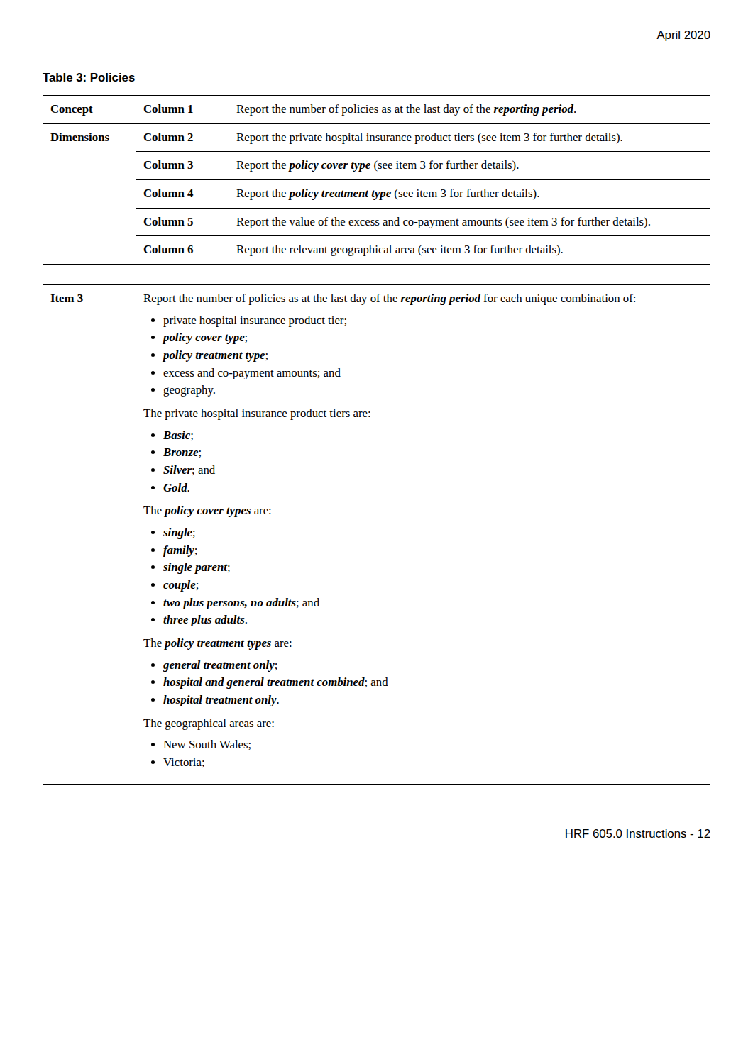April 2020
Table 3: Policies
| Concept | Column 1 | Report the number of policies as at the last day of the reporting period . |
| Dimensions | Column 2 | Report the private hospital insurance product tiers (see item 3 for further details). |
| Column 3 | Report the policy cover type (see item 3 for further details). |
| Column 4 | Report the policy treatment type (see item 3 for further details). |
| Column 5 | Report the value of the excess and co-payment amounts (see item 3 for further details). |
| Column 6 | Report the relevant geographical area (see item 3 for further details). |
| Item 3 | Report the number of policies as at the last day of the reporting period for each unique combination of: private hospital insurance product tier; policy cover type ; policy treatment type ; excess and co-payment amounts; and geography. The private hospital insurance product tiers are: Basic ; Bronze ; Silver ; and Gold . The policy cover types are: single ; family ; single parent ; couple ; two plus persons, no adults ; and three plus adults . The policy treatment types are: general treatment only ; hospital and general treatment combined ; and hospital treatment only . The geographical areas are: New South Wales; Victoria; |
HRF 605.0 Instructions - 12